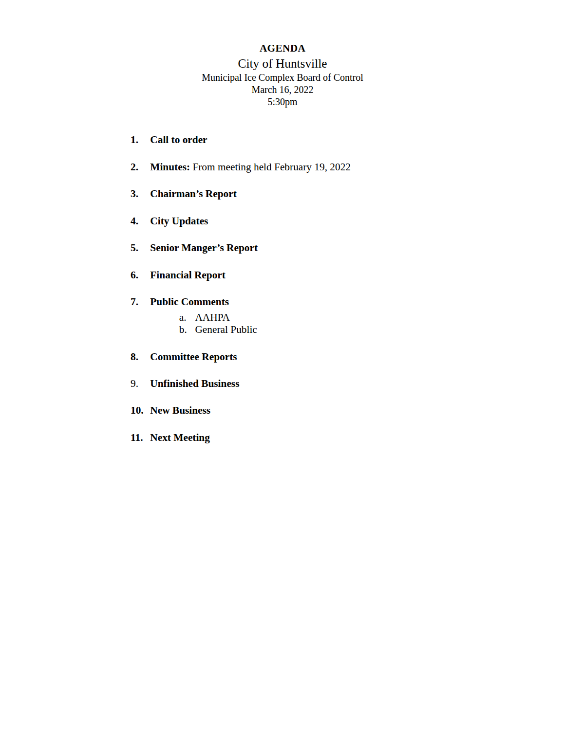AGENDA
City of Huntsville
Municipal Ice Complex Board of Control
March 16, 2022
5:30pm
Call to order
Minutes: From meeting held February 19, 2022
Chairman’s Report
City Updates
Senior Manger’s Report
Financial Report
Public Comments
AAHPA
General Public
Committee Reports
Unfinished Business
New Business
Next Meeting